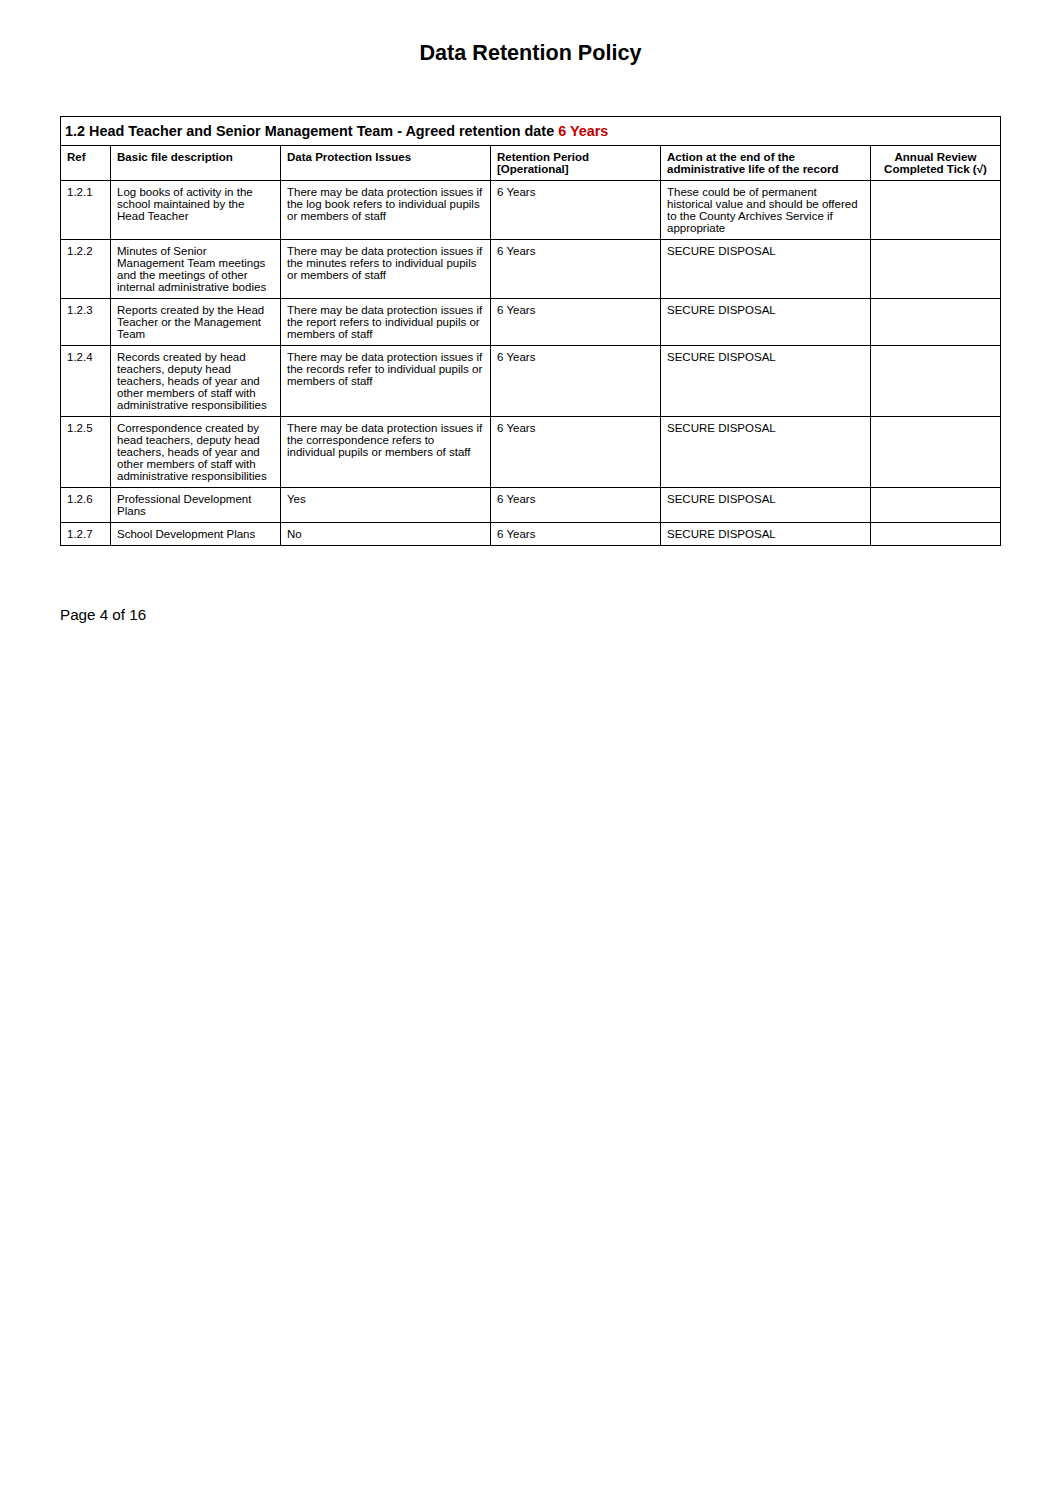Data Retention Policy
1.2 Head Teacher and Senior Management Team - Agreed retention date 6 Years
| Ref | Basic file description | Data Protection Issues | Retention Period [Operational] | Action at the end of the administrative life of the record | Annual Review Completed Tick (√) |
| --- | --- | --- | --- | --- | --- |
| 1.2.1 | Log books of activity in the school maintained by the Head Teacher | There may be data protection issues if the log book refers to individual pupils or members of staff | 6 Years | These could be of permanent historical value and should be offered to the County Archives Service if appropriate | |
| 1.2.2 | Minutes of Senior Management Team meetings and the meetings of other internal administrative bodies | There may be data protection issues if the minutes refers to individual pupils or members of staff | 6 Years | SECURE DISPOSAL | |
| 1.2.3 | Reports created by the Head Teacher or the Management Team | There may be data protection issues if the report refers to individual pupils or members of staff | 6 Years | SECURE DISPOSAL | |
| 1.2.4 | Records created by head teachers, deputy head teachers, heads of year and other members of staff with administrative responsibilities | There may be data protection issues if the records refer to individual pupils or members of staff | 6 Years | SECURE DISPOSAL | |
| 1.2.5 | Correspondence created by head teachers, deputy head teachers, heads of year and other members of staff with administrative responsibilities | There may be data protection issues if the correspondence refers to individual pupils or members of staff | 6 Years | SECURE DISPOSAL | |
| 1.2.6 | Professional Development Plans | Yes | 6 Years | SECURE DISPOSAL | |
| 1.2.7 | School Development Plans | No | 6 Years | SECURE DISPOSAL | |
Page 4 of 16